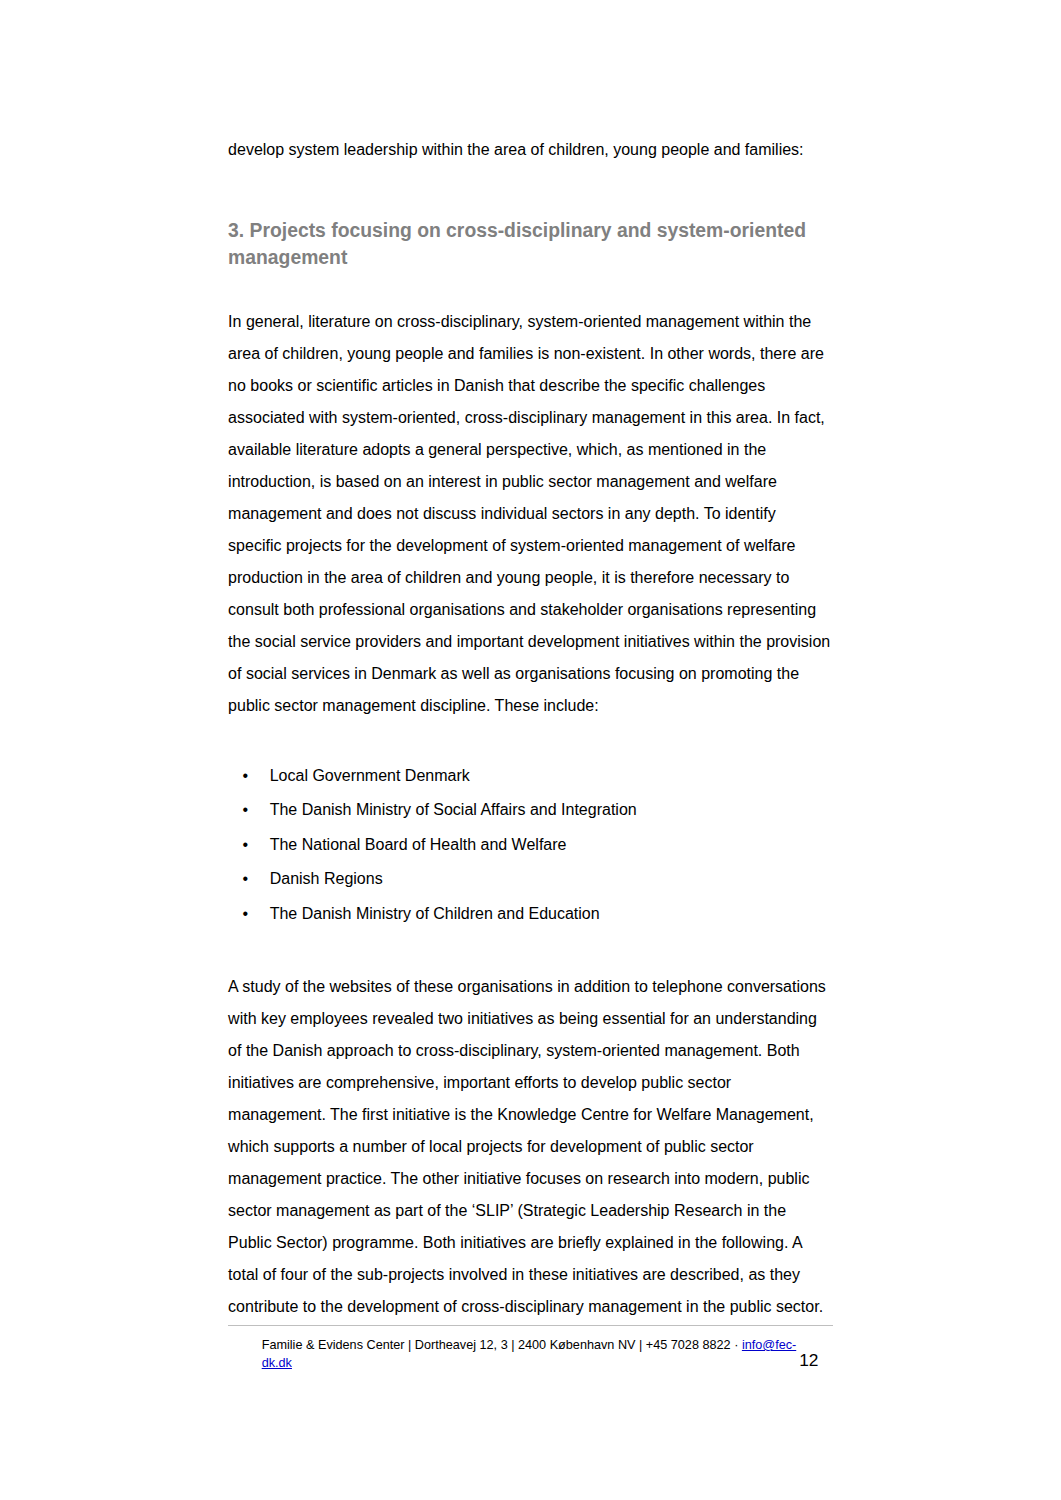develop system leadership within the area of children, young people and families:
3. Projects focusing on cross-disciplinary and system-oriented management
In general, literature on cross-disciplinary, system-oriented management within the area of children, young people and families is non-existent. In other words, there are no books or scientific articles in Danish that describe the specific challenges associated with system-oriented, cross-disciplinary management in this area. In fact, available literature adopts a general perspective, which, as mentioned in the introduction, is based on an interest in public sector management and welfare management and does not discuss individual sectors in any depth. To identify specific projects for the development of system-oriented management of welfare production in the area of children and young people, it is therefore necessary to consult both professional organisations and stakeholder organisations representing the social service providers and important development initiatives within the provision of social services in Denmark as well as organisations focusing on promoting the public sector management discipline. These include:
Local Government Denmark
The Danish Ministry of Social Affairs and Integration
The National Board of Health and Welfare
Danish Regions
The Danish Ministry of Children and Education
A study of the websites of these organisations in addition to telephone conversations with key employees revealed two initiatives as being essential for an understanding of the Danish approach to cross-disciplinary, system-oriented management. Both initiatives are comprehensive, important efforts to develop public sector management. The first initiative is the Knowledge Centre for Welfare Management, which supports a number of local projects for development of public sector management practice. The other initiative focuses on research into modern, public sector management as part of the ‘SLIP’ (Strategic Leadership Research in the Public Sector) programme. Both initiatives are briefly explained in the following. A total of four of the sub-projects involved in these initiatives are described, as they contribute to the development of cross-disciplinary management in the public sector.
Familie & Evidens Center | Dortheavej 12, 3 | 2400 København NV | +45 7028 8822 · info@fec-dk.dk 12